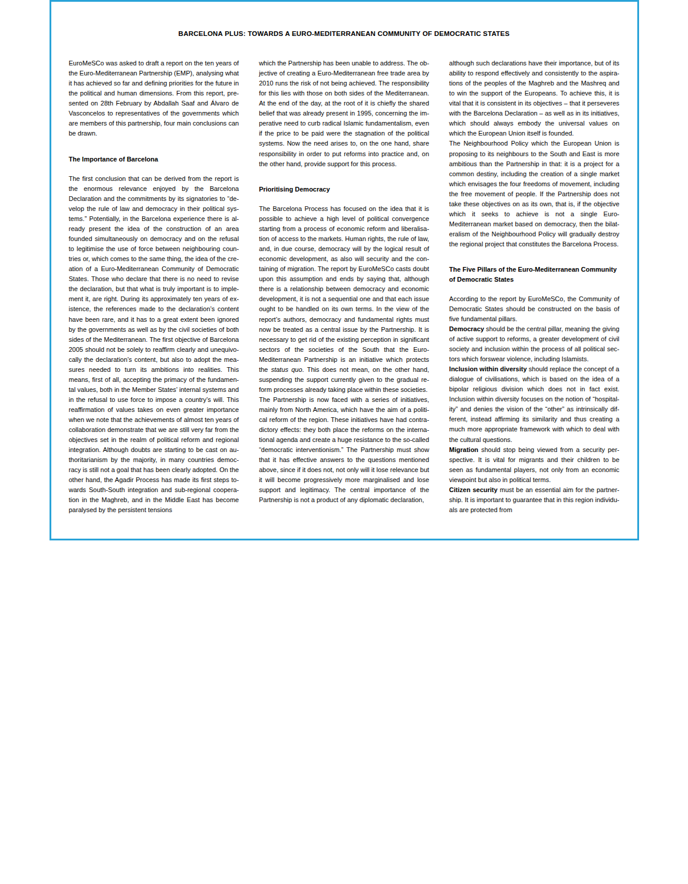BARCELONA PLUS: TOWARDS A EURO-MEDITERRANEAN COMMUNITY OF DEMOCRATIC STATES
EuroMeSCo was asked to draft a report on the ten years of the Euro-Mediterranean Partnership (EMP), analysing what it has achieved so far and defining priorities for the future in the political and human dimensions. From this report, presented on 28th February by Abdallah Saaf and Álvaro de Vasconcelos to representatives of the governments which are members of this partnership, four main conclusions can be drawn.
The Importance of Barcelona
The first conclusion that can be derived from the report is the enormous relevance enjoyed by the Barcelona Declaration and the commitments by its signatories to “develop the rule of law and democracy in their political systems.” Potentially, in the Barcelona experience there is already present the idea of the construction of an area founded simultaneously on democracy and on the refusal to legitimise the use of force between neighbouring countries or, which comes to the same thing, the idea of the creation of a Euro-Mediterranean Community of Democratic States. Those who declare that there is no need to revise the declaration, but that what is truly important is to implement it, are right. During its approximately ten years of existence, the references made to the declaration’s content have been rare, and it has to a great extent been ignored by the governments as well as by the civil societies of both sides of the Mediterranean. The first objective of Barcelona 2005 should not be solely to reaffirm clearly and unequivocally the declaration’s content, but also to adopt the measures needed to turn its ambitions into realities. This means, first of all, accepting the primacy of the fundamental values, both in the Member States’ internal systems and in the refusal to use force to impose a country’s will. This reaffirmation of values takes on even greater importance when we note that the achievements of almost ten years of collaboration demonstrate that we are still very far from the objectives set in the realm of political reform and regional integration. Although doubts are starting to be cast on authoritarianism by the majority, in many countries democracy is still not a goal that has been clearly adopted. On the other hand, the Agadir Process has made its first steps towards South-South integration and sub-regional cooperation in the Maghreb, and in the Middle East has become paralysed by the persistent tensions
which the Partnership has been unable to address. The objective of creating a Euro-Mediterranean free trade area by 2010 runs the risk of not being achieved. The responsibility for this lies with those on both sides of the Mediterranean. At the end of the day, at the root of it is chiefly the shared belief that was already present in 1995, concerning the imperative need to curb radical Islamic fundamentalism, even if the price to be paid were the stagnation of the political systems. Now the need arises to, on the one hand, share responsibility in order to put reforms into practice and, on the other hand, provide support for this process.
Prioritising Democracy
The Barcelona Process has focused on the idea that it is possible to achieve a high level of political convergence starting from a process of economic reform and liberalisation of access to the markets. Human rights, the rule of law, and, in due course, democracy will by the logical result of economic development, as also will security and the containing of migration. The report by EuroMeSCo casts doubt upon this assumption and ends by saying that, although there is a relationship between democracy and economic development, it is not a sequential one and that each issue ought to be handled on its own terms. In the view of the report’s authors, democracy and fundamental rights must now be treated as a central issue by the Partnership. It is necessary to get rid of the existing perception in significant sectors of the societies of the South that the Euro-Mediterranean Partnership is an initiative which protects the status quo. This does not mean, on the other hand, suspending the support currently given to the gradual reform processes already taking place within these societies.
The Partnership is now faced with a series of initiatives, mainly from North America, which have the aim of a political reform of the region. These initiatives have had contradictory effects: they both place the reforms on the international agenda and create a huge resistance to the so-called “democratic interventionism.” The Partnership must show that it has effective answers to the questions mentioned above, since if it does not, not only will it lose relevance but it will become progressively more marginalised and lose support and legitimacy. The central importance of the Partnership is not a product of any diplomatic declaration,
although such declarations have their importance, but of its ability to respond effectively and consistently to the aspirations of the peoples of the Maghreb and the Mashreq and to win the support of the Europeans. To achieve this, it is vital that it is consistent in its objectives – that it perseveres with the Barcelona Declaration – as well as in its initiatives, which should always embody the universal values on which the European Union itself is founded.
The Neighbourhood Policy which the European Union is proposing to its neighbours to the South and East is more ambitious than the Partnership in that: it is a project for a common destiny, including the creation of a single market which envisages the four freedoms of movement, including the free movement of people. If the Partnership does not take these objectives on as its own, that is, if the objective which it seeks to achieve is not a single Euro-Mediterranean market based on democracy, then the bilateralism of the Neighbourhood Policy will gradually destroy the regional project that constitutes the Barcelona Process.
The Five Pillars of the Euro-Mediterranean Community of Democratic States
According to the report by EuroMeSCo, the Community of Democratic States should be constructed on the basis of five fundamental pillars.
Democracy should be the central pillar, meaning the giving of active support to reforms, a greater development of civil society and inclusion within the process of all political sectors which forswear violence, including Islamists.
Inclusion within diversity should replace the concept of a dialogue of civilisations, which is based on the idea of a bipolar religious division which does not in fact exist. Inclusion within diversity focuses on the notion of “hospitality” and denies the vision of the “other” as intrinsically different, instead affirming its similarity and thus creating a much more appropriate framework with which to deal with the cultural questions.
Migration should stop being viewed from a security perspective. It is vital for migrants and their children to be seen as fundamental players, not only from an economic viewpoint but also in political terms.
Citizen security must be an essential aim for the partnership. It is important to guarantee that in this region individuals are protected from